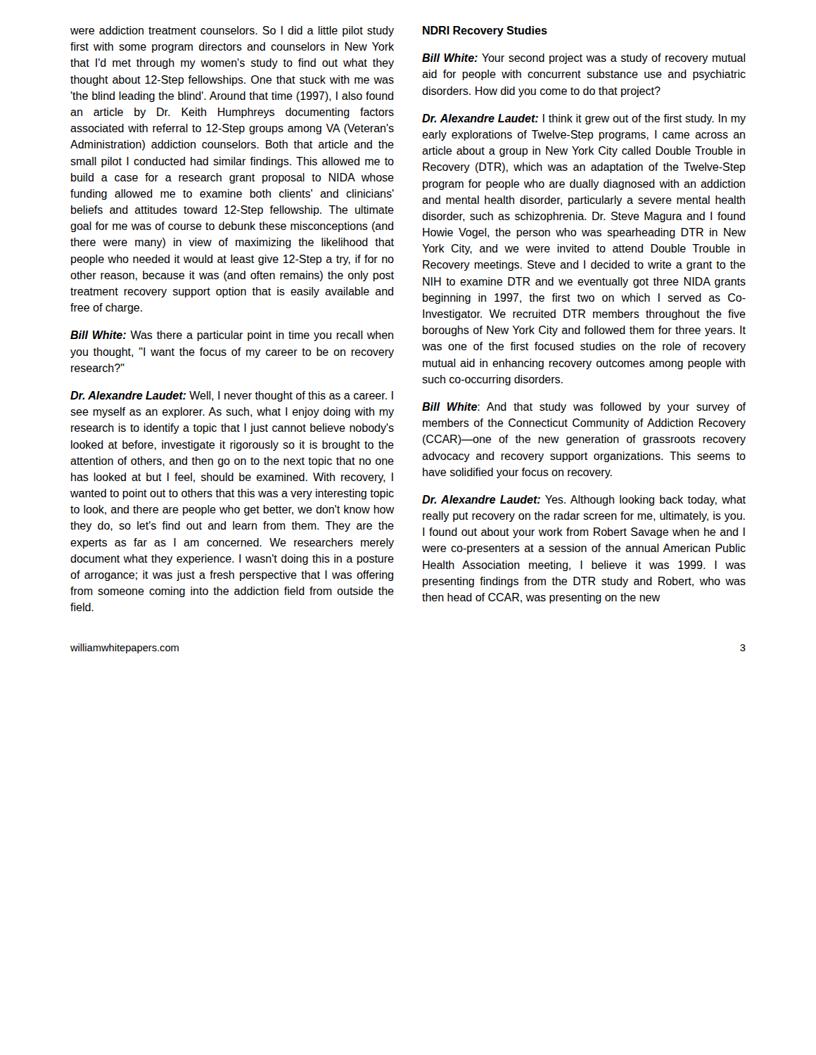were addiction treatment counselors. So I did a little pilot study first with some program directors and counselors in New York that I'd met through my women's study to find out what they thought about 12-Step fellowships. One that stuck with me was 'the blind leading the blind'. Around that time (1997), I also found an article by Dr. Keith Humphreys documenting factors associated with referral to 12-Step groups among VA (Veteran's Administration) addiction counselors. Both that article and the small pilot I conducted had similar findings. This allowed me to build a case for a research grant proposal to NIDA whose funding allowed me to examine both clients' and clinicians' beliefs and attitudes toward 12-Step fellowship. The ultimate goal for me was of course to debunk these misconceptions (and there were many) in view of maximizing the likelihood that people who needed it would at least give 12-Step a try, if for no other reason, because it was (and often remains) the only post treatment recovery support option that is easily available and free of charge.
Bill White: Was there a particular point in time you recall when you thought, "I want the focus of my career to be on recovery research?"
Dr. Alexandre Laudet: Well, I never thought of this as a career. I see myself as an explorer. As such, what I enjoy doing with my research is to identify a topic that I just cannot believe nobody's looked at before, investigate it rigorously so it is brought to the attention of others, and then go on to the next topic that no one has looked at but I feel, should be examined. With recovery, I wanted to point out to others that this was a very interesting topic to look, and there are people who get better, we don't know how they do, so let's find out and learn from them. They are the experts as far as I am concerned. We researchers merely document what they experience. I wasn't doing this in a posture of arrogance; it was just a fresh perspective that I was offering from someone coming into the addiction field from outside the field.
NDRI Recovery Studies
Bill White: Your second project was a study of recovery mutual aid for people with concurrent substance use and psychiatric disorders. How did you come to do that project?
Dr. Alexandre Laudet: I think it grew out of the first study. In my early explorations of Twelve-Step programs, I came across an article about a group in New York City called Double Trouble in Recovery (DTR), which was an adaptation of the Twelve-Step program for people who are dually diagnosed with an addiction and mental health disorder, particularly a severe mental health disorder, such as schizophrenia. Dr. Steve Magura and I found Howie Vogel, the person who was spearheading DTR in New York City, and we were invited to attend Double Trouble in Recovery meetings. Steve and I decided to write a grant to the NIH to examine DTR and we eventually got three NIDA grants beginning in 1997, the first two on which I served as Co-Investigator. We recruited DTR members throughout the five boroughs of New York City and followed them for three years. It was one of the first focused studies on the role of recovery mutual aid in enhancing recovery outcomes among people with such co-occurring disorders.
Bill White: And that study was followed by your survey of members of the Connecticut Community of Addiction Recovery (CCAR)—one of the new generation of grassroots recovery advocacy and recovery support organizations. This seems to have solidified your focus on recovery.
Dr. Alexandre Laudet: Yes. Although looking back today, what really put recovery on the radar screen for me, ultimately, is you. I found out about your work from Robert Savage when he and I were co-presenters at a session of the annual American Public Health Association meeting, I believe it was 1999. I was presenting findings from the DTR study and Robert, who was then head of CCAR, was presenting on the new
williamwhitepapers.com 3